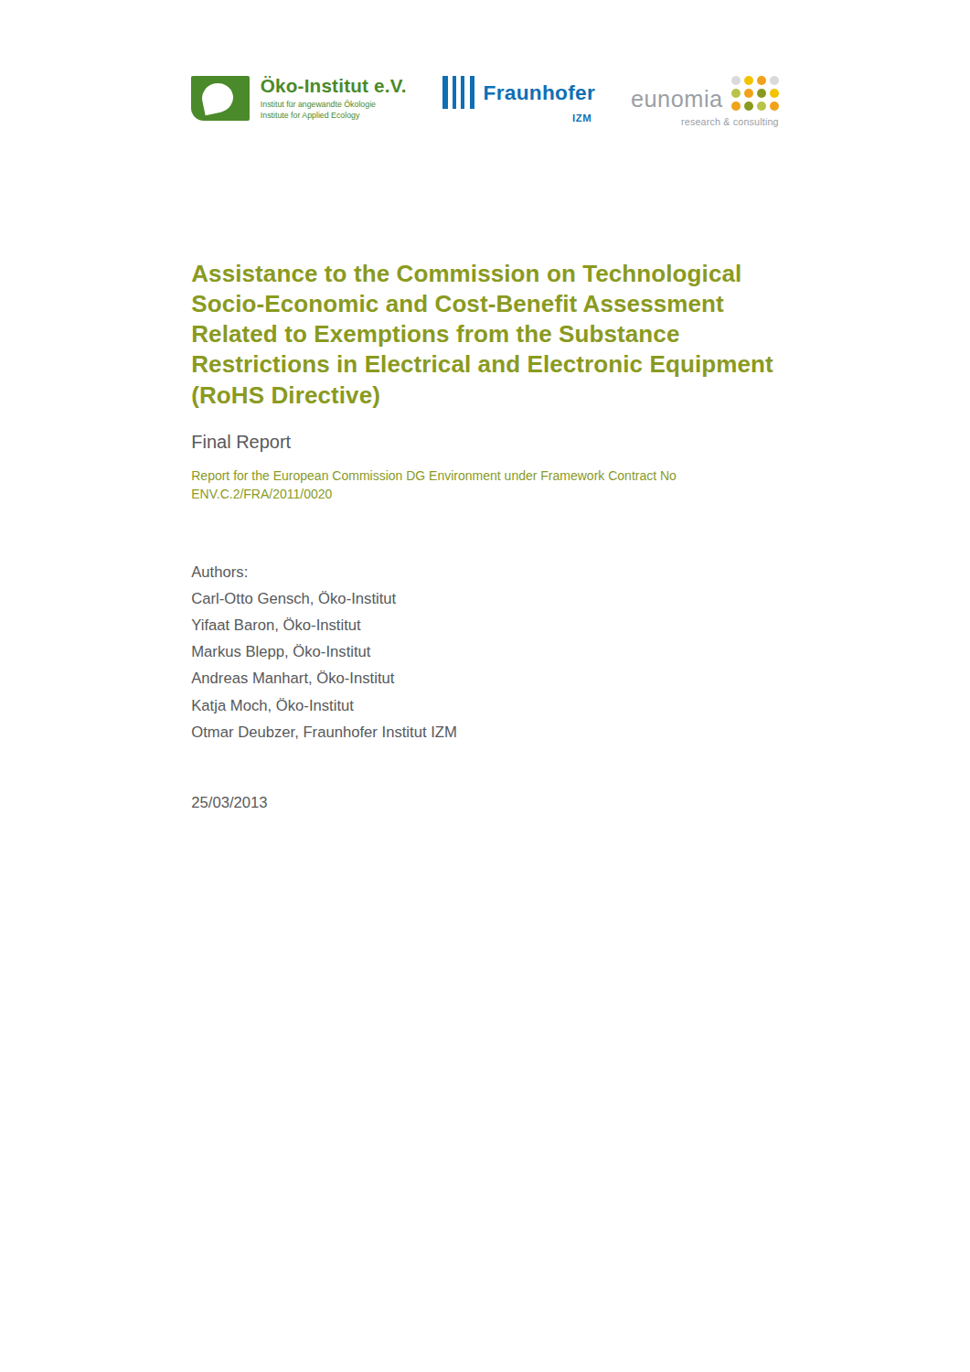Öko-Institut e.V.
Institut für angewandte Ökologie
Institute for Applied Ecology
Fraunhofer
IZM
eunomia
research & consulting
Assistance to the Commission on Technological Socio-Economic and Cost-Benefit Assessment Related to Exemptions from the Substance Restrictions in Electrical and Electronic Equipment (RoHS Directive)
Final Report
Report for the European Commission DG Environment under Framework Contract No ENV.C.2/FRA/2011/0020
Authors:
Carl-Otto Gensch, Öko-Institut
Yifaat Baron, Öko-Institut
Markus Blepp, Öko-Institut
Andreas Manhart, Öko-Institut
Katja Moch, Öko-Institut
Otmar Deubzer, Fraunhofer Institut IZM
25/03/2013